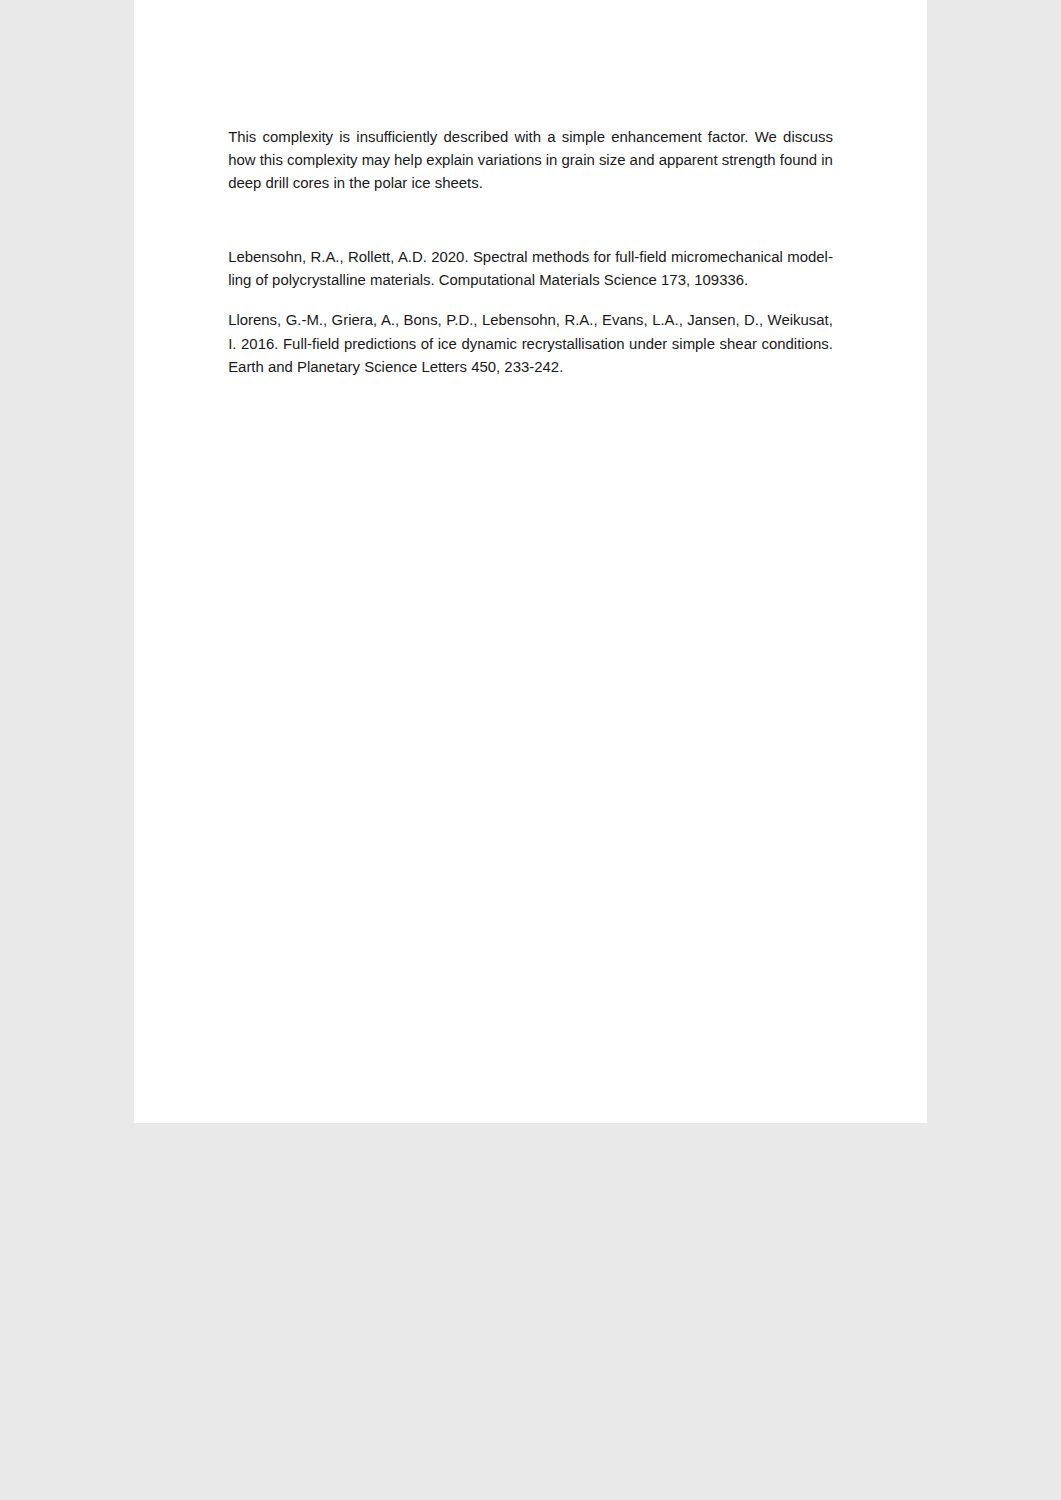This complexity is insufficiently described with a simple enhancement factor. We discuss how this complexity may help explain variations in grain size and apparent strength found in deep drill cores in the polar ice sheets.
Lebensohn, R.A., Rollett, A.D. 2020. Spectral methods for full-field micromechanical modelling of polycrystalline materials. Computational Materials Science 173, 109336.
Llorens, G.-M., Griera, A., Bons, P.D., Lebensohn, R.A., Evans, L.A., Jansen, D., Weikusat, I. 2016. Full-field predictions of ice dynamic recrystallisation under simple shear conditions. Earth and Planetary Science Letters 450, 233-242.